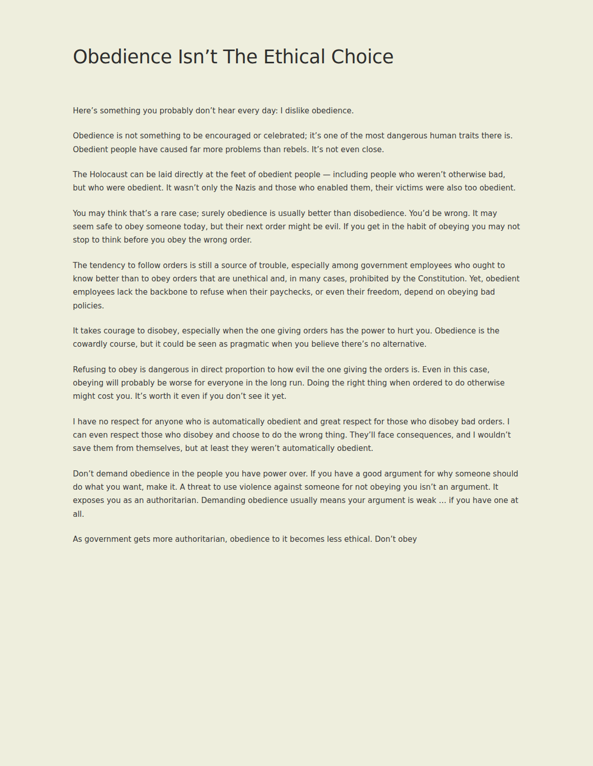Obedience Isn’t The Ethical Choice
Here’s something you probably don’t hear every day: I dislike obedience.
Obedience is not something to be encouraged or celebrated; it’s one of the most dangerous human traits there is. Obedient people have caused far more problems than rebels. It’s not even close.
The Holocaust can be laid directly at the feet of obedient people — including people who weren’t otherwise bad, but who were obedient. It wasn’t only the Nazis and those who enabled them, their victims were also too obedient.
You may think that’s a rare case; surely obedience is usually better than disobedience. You’d be wrong. It may seem safe to obey someone today, but their next order might be evil. If you get in the habit of obeying you may not stop to think before you obey the wrong order.
The tendency to follow orders is still a source of trouble, especially among government employees who ought to know better than to obey orders that are unethical and, in many cases, prohibited by the Constitution. Yet, obedient employees lack the backbone to refuse when their paychecks, or even their freedom, depend on obeying bad policies.
It takes courage to disobey, especially when the one giving orders has the power to hurt you. Obedience is the cowardly course, but it could be seen as pragmatic when you believe there’s no alternative.
Refusing to obey is dangerous in direct proportion to how evil the one giving the orders is. Even in this case, obeying will probably be worse for everyone in the long run. Doing the right thing when ordered to do otherwise might cost you. It’s worth it even if you don’t see it yet.
I have no respect for anyone who is automatically obedient and great respect for those who disobey bad orders. I can even respect those who disobey and choose to do the wrong thing. They’ll face consequences, and I wouldn’t save them from themselves, but at least they weren’t automatically obedient.
Don’t demand obedience in the people you have power over. If you have a good argument for why someone should do what you want, make it. A threat to use violence against someone for not obeying you isn’t an argument. It exposes you as an authoritarian. Demanding obedience usually means your argument is weak … if you have one at all.
As government gets more authoritarian, obedience to it becomes less ethical. Don’t obey